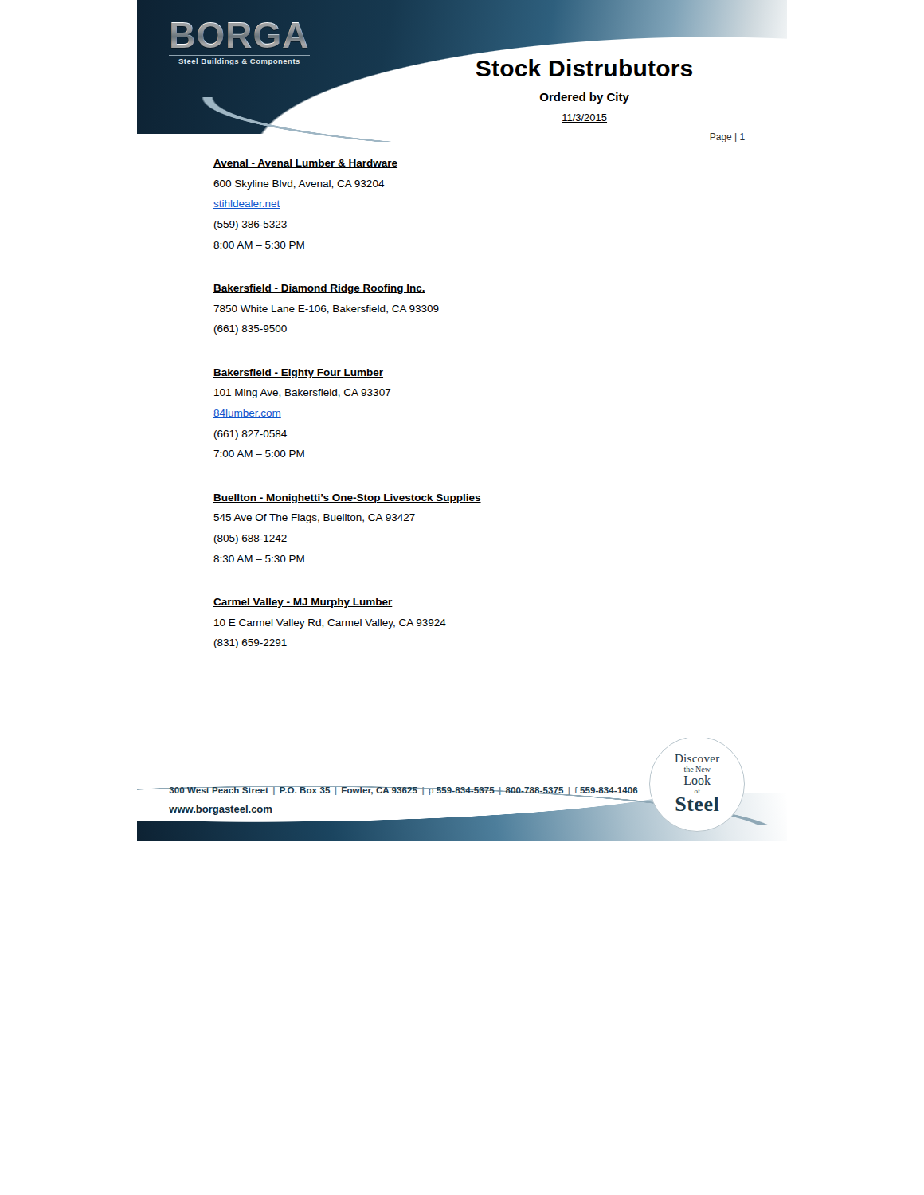BORGA
Steel Buildings & Components
Stock Distrubutors
Ordered by City
11/3/2015
Page | 1
Avenal - Avenal Lumber & Hardware
600 Skyline Blvd, Avenal, CA 93204
stihldealer.net
(559) 386-5323
8:00 AM – 5:30 PM
Bakersfield - Diamond Ridge Roofing Inc.
7850 White Lane E-106, Bakersfield, CA 93309
(661) 835-9500
Bakersfield - Eighty Four Lumber
101 Ming Ave, Bakersfield, CA 93307
84lumber.com
(661) 827-0584
7:00 AM – 5:00 PM
Buellton - Monighetti’s One-Stop Livestock Supplies
545 Ave Of The Flags, Buellton, CA 93427
(805) 688-1242
8:30 AM – 5:30 PM
Carmel Valley - MJ Murphy Lumber
10 E Carmel Valley Rd, Carmel Valley, CA 93924
(831) 659-2291
300 West Peach Street | P.O. Box 35 | Fowler, CA 93625 | p 559-834-5375 | 800-788-5375 | f 559-834-1406
www.borgasteel.com
Discover
the New
Look
of
Steel